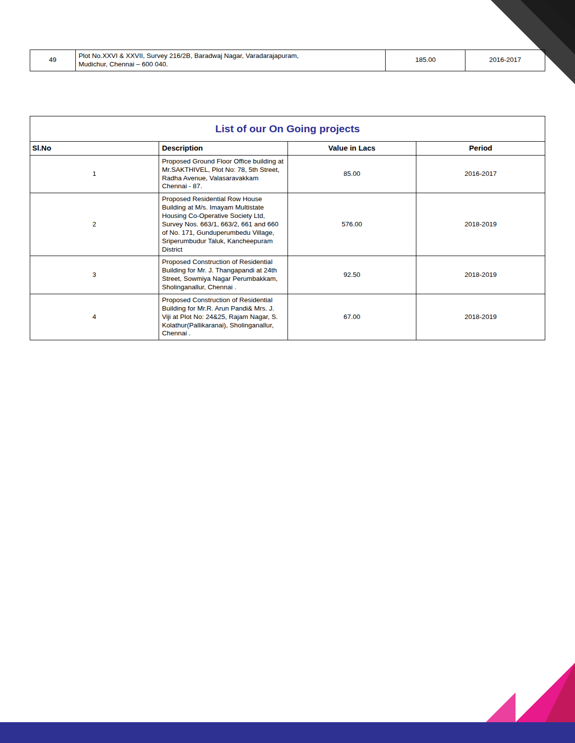| 49 | Plot No.XXVI & XXVII, Survey 216/2B, Baradwaj Nagar, Varadarajapuram, Mudichur, Chennai – 600 040. | 185.00 | 2016-2017 |
| List of our On Going projects |
| Sl.No | Description | Value in Lacs | Period |
| 1 | Proposed Ground Floor Office building at Mr.SAKTHIVEL, Plot No: 78, 5th Street, Radha Avenue, Valasaravakkam Chennai - 87. | 85.00 | 2016-2017 |
| 2 | Proposed Residential Row House Building at M/s. Imayam Multistate Housing Co-Operative Society Ltd, Survey Nos. 663/1, 663/2, 661 and 660 of No. 171, Gunduperumbedu Village, Sriperumbudur Taluk, Kancheepuram District | 576.00 | 2018-2019 |
| 3 | Proposed Construction of Residential Building for Mr. J. Thangapandi at 24th Street, Sowmiya Nagar Perumbakkam, Sholinganallur, Chennai . | 92.50 | 2018-2019 |
| 4 | Proposed Construction of Residential Building for Mr.R. Arun Pandi& Mrs. J. Viji at Plot No: 24&25, Rajam Nagar, S. Kolathur(Pallikaranai), Sholinganallur, Chennai . | 67.00 | 2018-2019 |